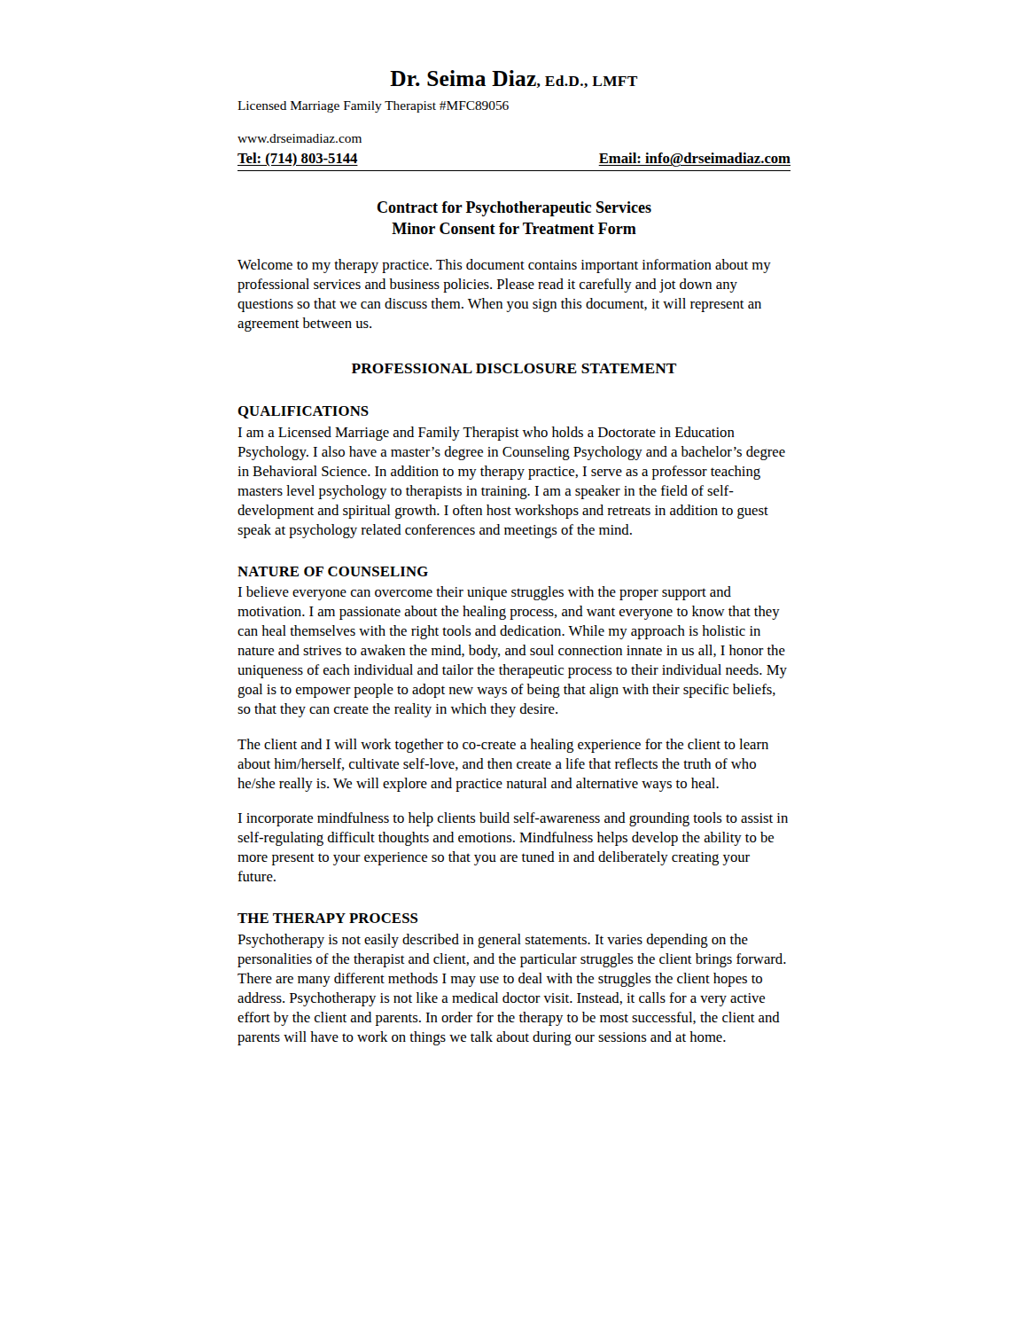Dr. Seima Diaz, Ed.D., LMFT
Licensed Marriage Family Therapist #MFC89056
www.drseimadiaz.com
Tel: (714) 803-5144 Email: info@drseimadiaz.com
Contract for Psychotherapeutic Services Minor Consent for Treatment Form
Welcome to my therapy practice. This document contains important information about my professional services and business policies. Please read it carefully and jot down any questions so that we can discuss them. When you sign this document, it will represent an agreement between us.
PROFESSIONAL DISCLOSURE STATEMENT
QUALIFICATIONS
I am a Licensed Marriage and Family Therapist who holds a Doctorate in Education Psychology. I also have a master’s degree in Counseling Psychology and a bachelor’s degree in Behavioral Science. In addition to my therapy practice, I serve as a professor teaching masters level psychology to therapists in training. I am a speaker in the field of self-development and spiritual growth. I often host workshops and retreats in addition to guest speak at psychology related conferences and meetings of the mind.
NATURE OF COUNSELING
I believe everyone can overcome their unique struggles with the proper support and motivation. I am passionate about the healing process, and want everyone to know that they can heal themselves with the right tools and dedication. While my approach is holistic in nature and strives to awaken the mind, body, and soul connection innate in us all, I honor the uniqueness of each individual and tailor the therapeutic process to their individual needs. My goal is to empower people to adopt new ways of being that align with their specific beliefs, so that they can create the reality in which they desire.
The client and I will work together to co-create a healing experience for the client to learn about him/herself, cultivate self-love, and then create a life that reflects the truth of who he/she really is. We will explore and practice natural and alternative ways to heal.
I incorporate mindfulness to help clients build self-awareness and grounding tools to assist in self-regulating difficult thoughts and emotions. Mindfulness helps develop the ability to be more present to your experience so that you are tuned in and deliberately creating your future.
THE THERAPY PROCESS
Psychotherapy is not easily described in general statements. It varies depending on the personalities of the therapist and client, and the particular struggles the client brings forward. There are many different methods I may use to deal with the struggles the client hopes to address. Psychotherapy is not like a medical doctor visit. Instead, it calls for a very active effort by the client and parents. In order for the therapy to be most successful, the client and parents will have to work on things we talk about during our sessions and at home.